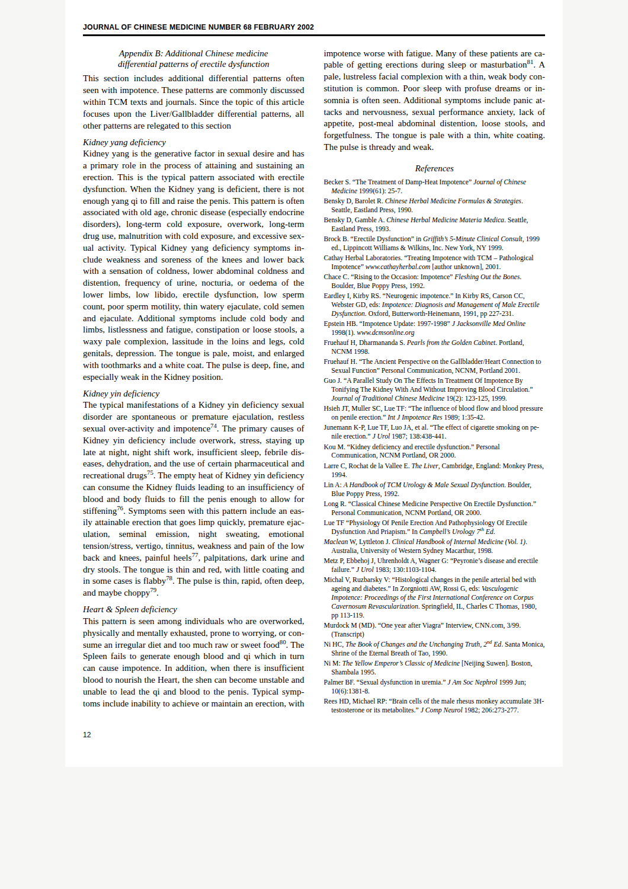Journal of Chinese Medicine Number 68 February 2002
Appendix B: Additional Chinese medicine
differential patterns of erectile dysfunction
This section includes additional differential patterns often seen with impotence. These patterns are commonly discussed within TCM texts and journals. Since the topic of this article focuses upon the Liver/Gallbladder differential patterns, all other patterns are relegated to this section
Kidney yang deficiency
Kidney yang is the generative factor in sexual desire and has a primary role in the process of attaining and sustaining an erection. This is the typical pattern associated with erectile dysfunction. When the Kidney yang is deficient, there is not enough yang qi to fill and raise the penis. This pattern is often associated with old age, chronic disease (especially endocrine disorders), long-term cold exposure, overwork, long-term drug use, malnutrition with cold exposure, and excessive sexual activity. Typical Kidney yang deficiency symptoms include weakness and soreness of the knees and lower back with a sensation of coldness, lower abdominal coldness and distention, frequency of urine, nocturia, or oedema of the lower limbs, low libido, erectile dysfunction, low sperm count, poor sperm motility, thin watery ejaculate, cold semen and ejaculate. Additional symptoms include cold body and limbs, listlessness and fatigue, constipation or loose stools, a waxy pale complexion, lassitude in the loins and legs, cold genitals, depression. The tongue is pale, moist, and enlarged with toothmarks and a white coat. The pulse is deep, fine, and especially weak in the Kidney position.
Kidney yin deficiency
The typical manifestations of a Kidney yin deficiency sexual disorder are spontaneous or premature ejaculation, restless sexual over-activity and impotence74. The primary causes of Kidney yin deficiency include overwork, stress, staying up late at night, night shift work, insufficient sleep, febrile diseases, dehydration, and the use of certain pharmaceutical and recreational drugs75. The empty heat of Kidney yin deficiency can consume the Kidney fluids leading to an insufficiency of blood and body fluids to fill the penis enough to allow for stiffening76. Symptoms seen with this pattern include an easily attainable erection that goes limp quickly, premature ejaculation, seminal emission, night sweating, emotional tension/stress, vertigo, tinnitus, weakness and pain of the low back and knees, painful heels77, palpitations, dark urine and dry stools. The tongue is thin and red, with little coating and in some cases is flabby78. The pulse is thin, rapid, often deep, and maybe choppy79.
Heart & Spleen deficiency
This pattern is seen among individuals who are overworked, physically and mentally exhausted, prone to worrying, or consume an irregular diet and too much raw or sweet food80. The Spleen fails to generate enough blood and qi which in turn can cause impotence. In addition, when there is insufficient blood to nourish the Heart, the shen can become unstable and unable to lead the qi and blood to the penis. Typical symptoms include inability to achieve or maintain an erection, with impotence worse with fatigue. Many of these patients are capable of getting erections during sleep or masturbation81. A pale, lustreless facial complexion with a thin, weak body constitution is common. Poor sleep with profuse dreams or insomnia is often seen. Additional symptoms include panic attacks and nervousness, sexual performance anxiety, lack of appetite, post-meal abdominal distention, loose stools, and forgetfulness. The tongue is pale with a thin, white coating. The pulse is thready and weak.
References
Becker S. “The Treatment of Damp-Heat Impotence” Journal of Chinese Medicine 1999(61): 25-7.
Bensky D, Barolet R. Chinese Herbal Medicine Formulas & Strategies. Seattle, Eastland Press, 1990.
Bensky D, Gamble A. Chinese Herbal Medicine Materia Medica. Seattle, Eastland Press, 1993.
Brock B. “Erectile Dysfunction” in Griffith’s 5-Minute Clinical Consult, 1999 ed., Lippincott Williams & Wilkins, Inc. New York, NY 1999.
Cathay Herbal Laboratories. “Treating Impotence with TCM – Pathological Impotence” www.cathayherbal.com [author unknown], 2001.
Chace C. “Rising to the Occasion: Impotence” Fleshing Out the Bones. Boulder, Blue Poppy Press, 1992.
Eardley I, Kirby RS. “Neurogenic impotence.” In Kirby RS, Carson CC, Webster GD, eds: Impotence: Diagnosis and Management of Male Erectile Dysfunction. Oxford, Butterworth-Heinemann, 1991, pp 227-231.
Epstein HB. “Impotence Update: 1997-1998” J Jacksonville Med Online 1998(1). www.dcmsonline.org
Fruehauf H, Dharmananda S. Pearls from the Golden Cabinet. Portland, NCNM 1998.
Fruehauf H. “The Ancient Perspective on the Gallbladder/Heart Connection to Sexual Function” Personal Communication, NCNM, Portland 2001.
Guo J. “A Parallel Study On The Effects In Treatment Of Impotence By Tonifying The Kidney With And Without Improving Blood Circulation.” Journal of Traditional Chinese Medicine 19(2): 123-125, 1999.
Hsieh JT, Muller SC, Lue TF: “The influence of blood flow and blood pressure on penile erection.” Int J Impotence Res 1989; 1:35-42.
Junemann K-P, Lue TF, Luo JA, et al. “The effect of cigarette smoking on penile erection.” J Urol 1987; 138:438-441.
Kou M. “Kidney deficiency and erectile dysfunction.” Personal Communication, NCNM Portland, OR 2000.
Larre C, Rochat de la Vallee E. The Liver, Cambridge, England: Monkey Press, 1994.
Lin A: A Handbook of TCM Urology & Male Sexual Dysfunction. Boulder, Blue Poppy Press, 1992.
Long R. “Classical Chinese Medicine Perspective On Erectile Dysfunction.” Personal Communication, NCNM Portland, OR 2000.
Lue TF “Physiology Of Penile Erection And Pathophysiology Of Erectile Dysfunction And Priapism.” In Campbell’s Urology 7th Ed.
Maclean W, Lyttleton J. Clinical Handbook of Internal Medicine (Vol. 1). Australia, University of Western Sydney Macarthur, 1998.
Metz P, Ebbehoj J, Uhrenholdt A, Wagner G: “Peyronie’s disease and erectile failure.” J Urol 1983; 130:1103-1104.
Michal V, Ruzbarsky V: “Histological changes in the penile arterial bed with ageing and diabetes.” In Zorgniotti AW, Rossi G, eds: Vasculogenic Impotence: Proceedings of the First International Conference on Corpus Cavernosum Revascularization. Springfield, IL, Charles C Thomas, 1980, pp 113-119.
Murdock M (MD). “One year after Viagra” Interview, CNN.com, 3/99. (Transcript)
Ni HC, The Book of Changes and the Unchanging Truth, 2nd Ed. Santa Monica, Shrine of the Eternal Breath of Tao, 1990.
Ni M: The Yellow Emperor’s Classic of Medicine [Neijing Suwen]. Boston, Shambala 1995.
Palmer BF. “Sexual dysfunction in uremia.” J Am Soc Nephrol 1999 Jun; 10(6):1381-8.
Rees HD, Michael RP: “Brain cells of the male rhesus monkey accumulate 3H-testosterone or its metabolites.” J Comp Neurol 1982; 206:273-277.
12